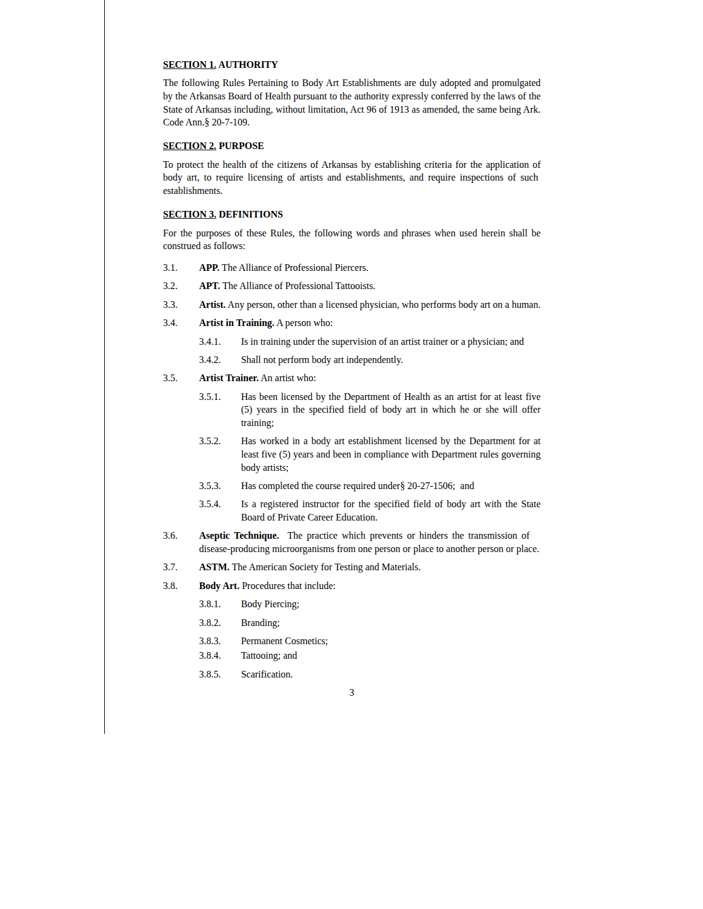SECTION 1. AUTHORITY
The following Rules Pertaining to Body Art Establishments are duly adopted and promulgated by the Arkansas Board of Health pursuant to the authority expressly conferred by the laws of the State of Arkansas including, without limitation, Act 96 of 1913 as amended, the same being Ark. Code Ann.§ 20-7-109.
SECTION 2. PURPOSE
To protect the health of the citizens of Arkansas by establishing criteria for the application of body art, to require licensing of artists and establishments, and require inspections of such establishments.
SECTION 3. DEFINITIONS
For the purposes of these Rules, the following words and phrases when used herein shall be construed as follows:
3.1.
APP. The Alliance of Professional Piercers.
3.2.
APT. The Alliance of Professional Tattooists.
3.3.
Artist. Any person, other than a licensed physician, who performs body art on a human.
3.4.
Artist in Training. A person who:
3.4.1.
Is in training under the supervision of an artist trainer or a physician; and
3.4.2.
Shall not perform body art independently.
3.5.
Artist Trainer. An artist who:
3.5.1.
Has been licensed by the Department of Health as an artist for at least five (5) years in the specified field of body art in which he or she will offer training;
3.5.2.
Has worked in a body art establishment licensed by the Department for at least five (5) years and been in compliance with Department rules governing body artists;
3.5.3.
Has completed the course required under§ 20-27-1506; and
3.5.4.
Is a registered instructor for the specified field of body art with the State Board of Private Career Education.
3.6.
Aseptic Technique. The practice which prevents or hinders the transmission of disease-producing microorganisms from one person or place to another person or place.
3.7.
ASTM. The American Society for Testing and Materials.
3.8.
Body Art. Procedures that include:
3.8.1.
Body Piercing;
3.8.2.
Branding;
3.8.3.
Permanent Cosmetics;
3.8.4.
Tattooing; and
3.8.5.
Scarification.
3